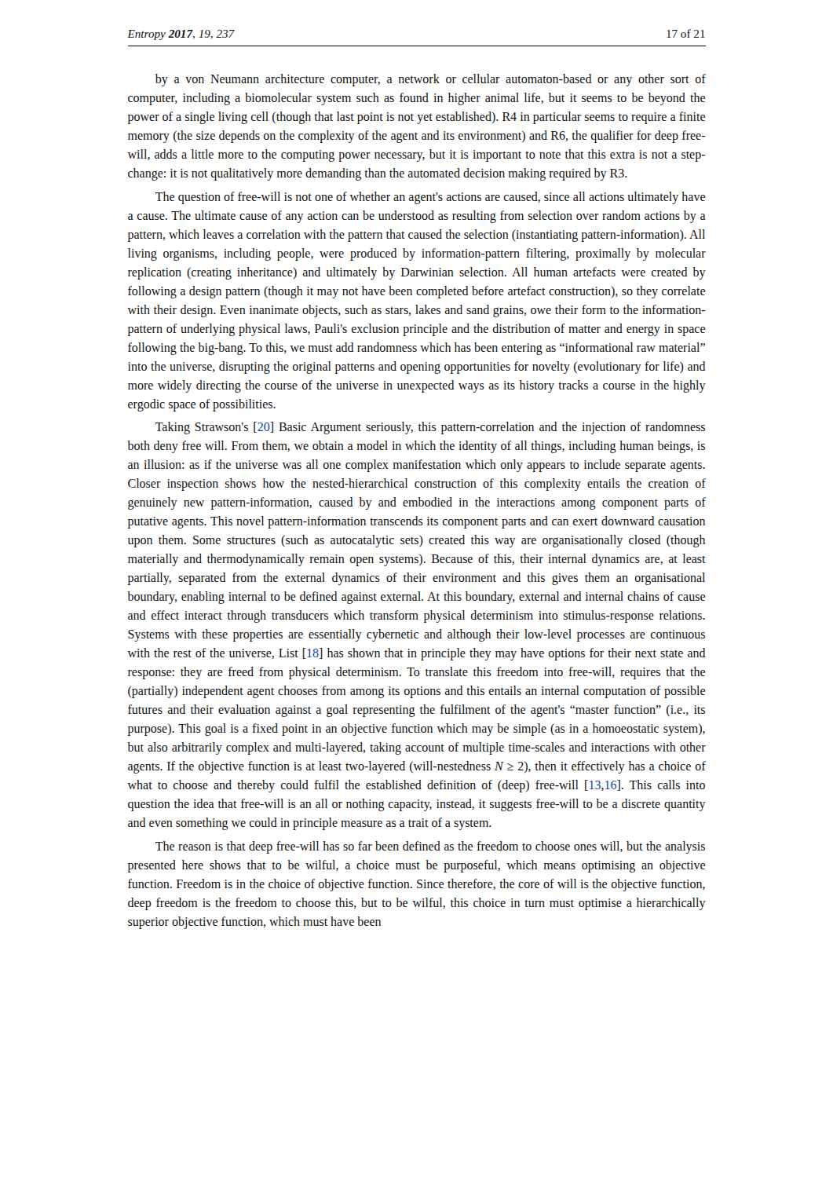Entropy 2017, 19, 237 17 of 21
by a von Neumann architecture computer, a network or cellular automaton-based or any other sort of computer, including a biomolecular system such as found in higher animal life, but it seems to be beyond the power of a single living cell (though that last point is not yet established). R4 in particular seems to require a finite memory (the size depends on the complexity of the agent and its environment) and R6, the qualifier for deep free-will, adds a little more to the computing power necessary, but it is important to note that this extra is not a step-change: it is not qualitatively more demanding than the automated decision making required by R3.
The question of free-will is not one of whether an agent's actions are caused, since all actions ultimately have a cause. The ultimate cause of any action can be understood as resulting from selection over random actions by a pattern, which leaves a correlation with the pattern that caused the selection (instantiating pattern-information). All living organisms, including people, were produced by information-pattern filtering, proximally by molecular replication (creating inheritance) and ultimately by Darwinian selection. All human artefacts were created by following a design pattern (though it may not have been completed before artefact construction), so they correlate with their design. Even inanimate objects, such as stars, lakes and sand grains, owe their form to the information-pattern of underlying physical laws, Pauli's exclusion principle and the distribution of matter and energy in space following the big-bang. To this, we must add randomness which has been entering as “informational raw material” into the universe, disrupting the original patterns and opening opportunities for novelty (evolutionary for life) and more widely directing the course of the universe in unexpected ways as its history tracks a course in the highly ergodic space of possibilities.
Taking Strawson's [20] Basic Argument seriously, this pattern-correlation and the injection of randomness both deny free will. From them, we obtain a model in which the identity of all things, including human beings, is an illusion: as if the universe was all one complex manifestation which only appears to include separate agents. Closer inspection shows how the nested-hierarchical construction of this complexity entails the creation of genuinely new pattern-information, caused by and embodied in the interactions among component parts of putative agents. This novel pattern-information transcends its component parts and can exert downward causation upon them. Some structures (such as autocatalytic sets) created this way are organisationally closed (though materially and thermodynamically remain open systems). Because of this, their internal dynamics are, at least partially, separated from the external dynamics of their environment and this gives them an organisational boundary, enabling internal to be defined against external. At this boundary, external and internal chains of cause and effect interact through transducers which transform physical determinism into stimulus-response relations. Systems with these properties are essentially cybernetic and although their low-level processes are continuous with the rest of the universe, List [18] has shown that in principle they may have options for their next state and response: they are freed from physical determinism. To translate this freedom into free-will, requires that the (partially) independent agent chooses from among its options and this entails an internal computation of possible futures and their evaluation against a goal representing the fulfilment of the agent's “master function” (i.e., its purpose). This goal is a fixed point in an objective function which may be simple (as in a homoeostatic system), but also arbitrarily complex and multi-layered, taking account of multiple time-scales and interactions with other agents. If the objective function is at least two-layered (will-nestedness N ≥ 2), then it effectively has a choice of what to choose and thereby could fulfil the established definition of (deep) free-will [13,16]. This calls into question the idea that free-will is an all or nothing capacity, instead, it suggests free-will to be a discrete quantity and even something we could in principle measure as a trait of a system.
The reason is that deep free-will has so far been defined as the freedom to choose ones will, but the analysis presented here shows that to be wilful, a choice must be purposeful, which means optimising an objective function. Freedom is in the choice of objective function. Since therefore, the core of will is the objective function, deep freedom is the freedom to choose this, but to be wilful, this choice in turn must optimise a hierarchically superior objective function, which must have been